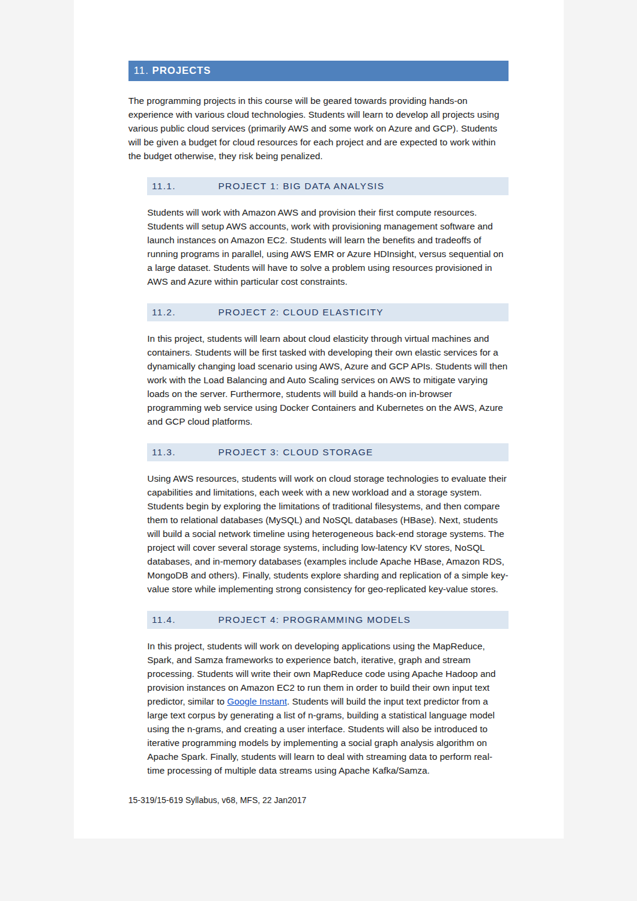11. Projects
The programming projects in this course will be geared towards providing hands-on experience with various cloud technologies. Students will learn to develop all projects using various public cloud services (primarily AWS and some work on Azure and GCP). Students will be given a budget for cloud resources for each project and are expected to work within the budget otherwise, they risk being penalized.
11.1. Project 1: Big Data Analysis
Students will work with Amazon AWS and provision their first compute resources. Students will setup AWS accounts, work with provisioning management software and launch instances on Amazon EC2. Students will learn the benefits and tradeoffs of running programs in parallel, using AWS EMR or Azure HDInsight, versus sequential on a large dataset. Students will have to solve a problem using resources provisioned in AWS and Azure within particular cost constraints.
11.2. Project 2: Cloud Elasticity
In this project, students will learn about cloud elasticity through virtual machines and containers. Students will be first tasked with developing their own elastic services for a dynamically changing load scenario using AWS, Azure and GCP APIs. Students will then work with the Load Balancing and Auto Scaling services on AWS to mitigate varying loads on the server. Furthermore, students will build a hands-on in-browser programming web service using Docker Containers and Kubernetes on the AWS, Azure and GCP cloud platforms.
11.3. Project 3: Cloud Storage
Using AWS resources, students will work on cloud storage technologies to evaluate their capabilities and limitations, each week with a new workload and a storage system. Students begin by exploring the limitations of traditional filesystems, and then compare them to relational databases (MySQL) and NoSQL databases (HBase). Next, students will build a social network timeline using heterogeneous back-end storage systems. The project will cover several storage systems, including low-latency KV stores, NoSQL databases, and in-memory databases (examples include Apache HBase, Amazon RDS, MongoDB and others). Finally, students explore sharding and replication of a simple key-value store while implementing strong consistency for geo-replicated key-value stores.
11.4. Project 4: Programming Models
In this project, students will work on developing applications using the MapReduce, Spark, and Samza frameworks to experience batch, iterative, graph and stream processing. Students will write their own MapReduce code using Apache Hadoop and provision instances on Amazon EC2 to run them in order to build their own input text predictor, similar to Google Instant. Students will build the input text predictor from a large text corpus by generating a list of n-grams, building a statistical language model using the n-grams, and creating a user interface. Students will also be introduced to iterative programming models by implementing a social graph analysis algorithm on Apache Spark. Finally, students will learn to deal with streaming data to perform real-time processing of multiple data streams using Apache Kafka/Samza.
15-319/15-619 Syllabus, v68, MFS, 22 Jan2017